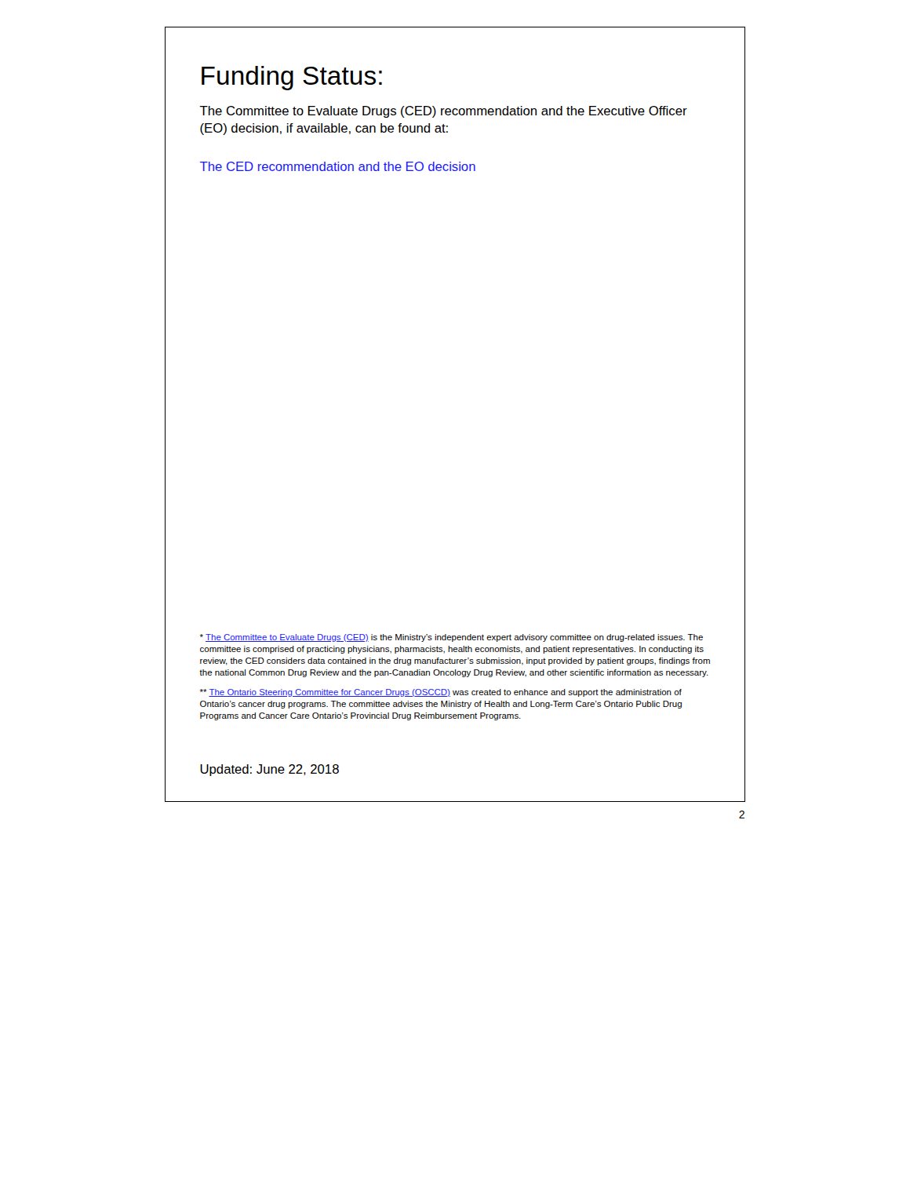Funding Status:
The Committee to Evaluate Drugs (CED) recommendation and the Executive Officer (EO) decision, if available, can be found at:
The CED recommendation and the EO decision
* The Committee to Evaluate Drugs (CED) is the Ministry’s independent expert advisory committee on drug-related issues. The committee is comprised of practicing physicians, pharmacists, health economists, and patient representatives. In conducting its review, the CED considers data contained in the drug manufacturer’s submission, input provided by patient groups, findings from the national Common Drug Review and the pan-Canadian Oncology Drug Review, and other scientific information as necessary.
** The Ontario Steering Committee for Cancer Drugs (OSCCD) was created to enhance and support the administration of Ontario’s cancer drug programs. The committee advises the Ministry of Health and Long-Term Care’s Ontario Public Drug Programs and Cancer Care Ontario’s Provincial Drug Reimbursement Programs.
Updated: June 22, 2018
2